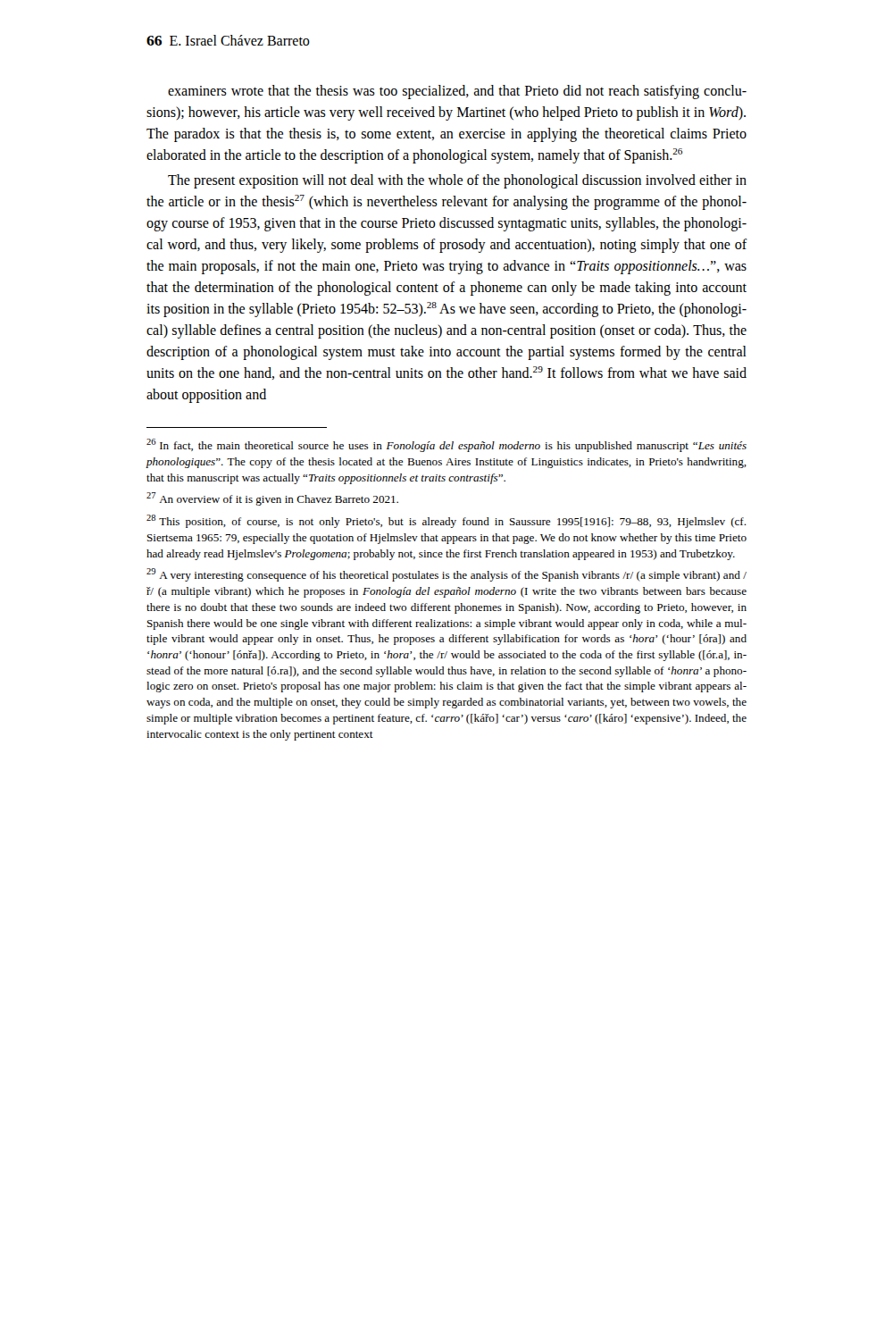66 E. Israel Chávez Barreto
examiners wrote that the thesis was too specialized, and that Prieto did not reach satisfying conclusions); however, his article was very well received by Martinet (who helped Prieto to publish it in Word). The paradox is that the thesis is, to some extent, an exercise in applying the theoretical claims Prieto elaborated in the article to the description of a phonological system, namely that of Spanish.26
The present exposition will not deal with the whole of the phonological discussion involved either in the article or in the thesis27 (which is nevertheless relevant for analysing the programme of the phonology course of 1953, given that in the course Prieto discussed syntagmatic units, syllables, the phonological word, and thus, very likely, some problems of prosody and accentuation), noting simply that one of the main proposals, if not the main one, Prieto was trying to advance in “Traits oppositionnels…”, was that the determination of the phonological content of a phoneme can only be made taking into account its position in the syllable (Prieto 1954b: 52–53).28 As we have seen, according to Prieto, the (phonological) syllable defines a central position (the nucleus) and a non-central position (onset or coda). Thus, the description of a phonological system must take into account the partial systems formed by the central units on the one hand, and the non-central units on the other hand.29 It follows from what we have said about opposition and
26 In fact, the main theoretical source he uses in Fonología del español moderno is his unpublished manuscript “Les unités phonologiques”. The copy of the thesis located at the Buenos Aires Institute of Linguistics indicates, in Prieto's handwriting, that this manuscript was actually “Traits oppositionnels et traits contrastifs”.
27 An overview of it is given in Chavez Barreto 2021.
28 This position, of course, is not only Prieto's, but is already found in Saussure 1995[1916]: 79–88, 93, Hjelmslev (cf. Siertsema 1965: 79, especially the quotation of Hjelmslev that appears in that page. We do not know whether by this time Prieto had already read Hjelmslev's Prolegomena; probably not, since the first French translation appeared in 1953) and Trubetzkoy.
29 A very interesting consequence of his theoretical postulates is the analysis of the Spanish vibrants /r/ (a simple vibrant) and /ř/ (a multiple vibrant) which he proposes in Fonología del español moderno (I write the two vibrants between bars because there is no doubt that these two sounds are indeed two different phonemes in Spanish). Now, according to Prieto, however, in Spanish there would be one single vibrant with different realizations: a simple vibrant would appear only in coda, while a multiple vibrant would appear only in onset. Thus, he proposes a different syllabification for words as ‘hora’ (‘hour’ [óra]) and ‘honra’ (‘honour’ [ónřa]). According to Prieto, in ‘hora’, the /r/ would be associated to the coda of the first syllable ([ór.a], instead of the more natural [ó.ra]), and the second syllable would thus have, in relation to the second syllable of ‘honra’ a phonologic zero on onset. Prieto's proposal has one major problem: his claim is that given the fact that the simple vibrant appears always on coda, and the multiple on onset, they could be simply regarded as combinatorial variants, yet, between two vowels, the simple or multiple vibration becomes a pertinent feature, cf. ‘carro’ ([kářo] ‘car’) versus ‘caro’ ([káro] ‘expensive’). Indeed, the intervocalic context is the only pertinent context